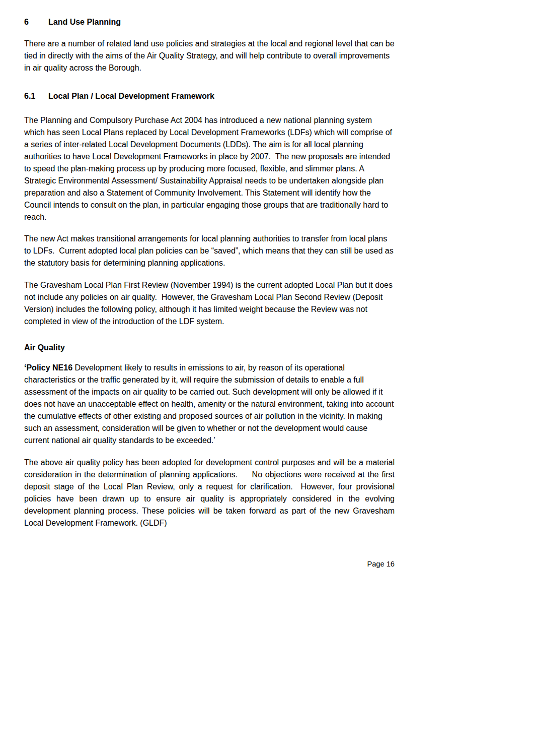6 Land Use Planning
There are a number of related land use policies and strategies at the local and regional level that can be tied in directly with the aims of the Air Quality Strategy, and will help contribute to overall improvements in air quality across the Borough.
6.1 Local Plan / Local Development Framework
The Planning and Compulsory Purchase Act 2004 has introduced a new national planning system which has seen Local Plans replaced by Local Development Frameworks (LDFs) which will comprise of a series of inter-related Local Development Documents (LDDs). The aim is for all local planning authorities to have Local Development Frameworks in place by 2007. The new proposals are intended to speed the plan-making process up by producing more focused, flexible, and slimmer plans. A Strategic Environmental Assessment/ Sustainability Appraisal needs to be undertaken alongside plan preparation and also a Statement of Community Involvement. This Statement will identify how the Council intends to consult on the plan, in particular engaging those groups that are traditionally hard to reach.
The new Act makes transitional arrangements for local planning authorities to transfer from local plans to LDFs. Current adopted local plan policies can be “saved”, which means that they can still be used as the statutory basis for determining planning applications.
The Gravesham Local Plan First Review (November 1994) is the current adopted Local Plan but it does not include any policies on air quality. However, the Gravesham Local Plan Second Review (Deposit Version) includes the following policy, although it has limited weight because the Review was not completed in view of the introduction of the LDF system.
Air Quality
‘Policy NE16 Development likely to results in emissions to air, by reason of its operational characteristics or the traffic generated by it, will require the submission of details to enable a full assessment of the impacts on air quality to be carried out. Such development will only be allowed if it does not have an unacceptable effect on health, amenity or the natural environment, taking into account the cumulative effects of other existing and proposed sources of air pollution in the vicinity. In making such an assessment, consideration will be given to whether or not the development would cause current national air quality standards to be exceeded.’
The above air quality policy has been adopted for development control purposes and will be a material consideration in the determination of planning applications. No objections were received at the first deposit stage of the Local Plan Review, only a request for clarification. However, four provisional policies have been drawn up to ensure air quality is appropriately considered in the evolving development planning process. These policies will be taken forward as part of the new Gravesham Local Development Framework. (GLDF)
Page 16